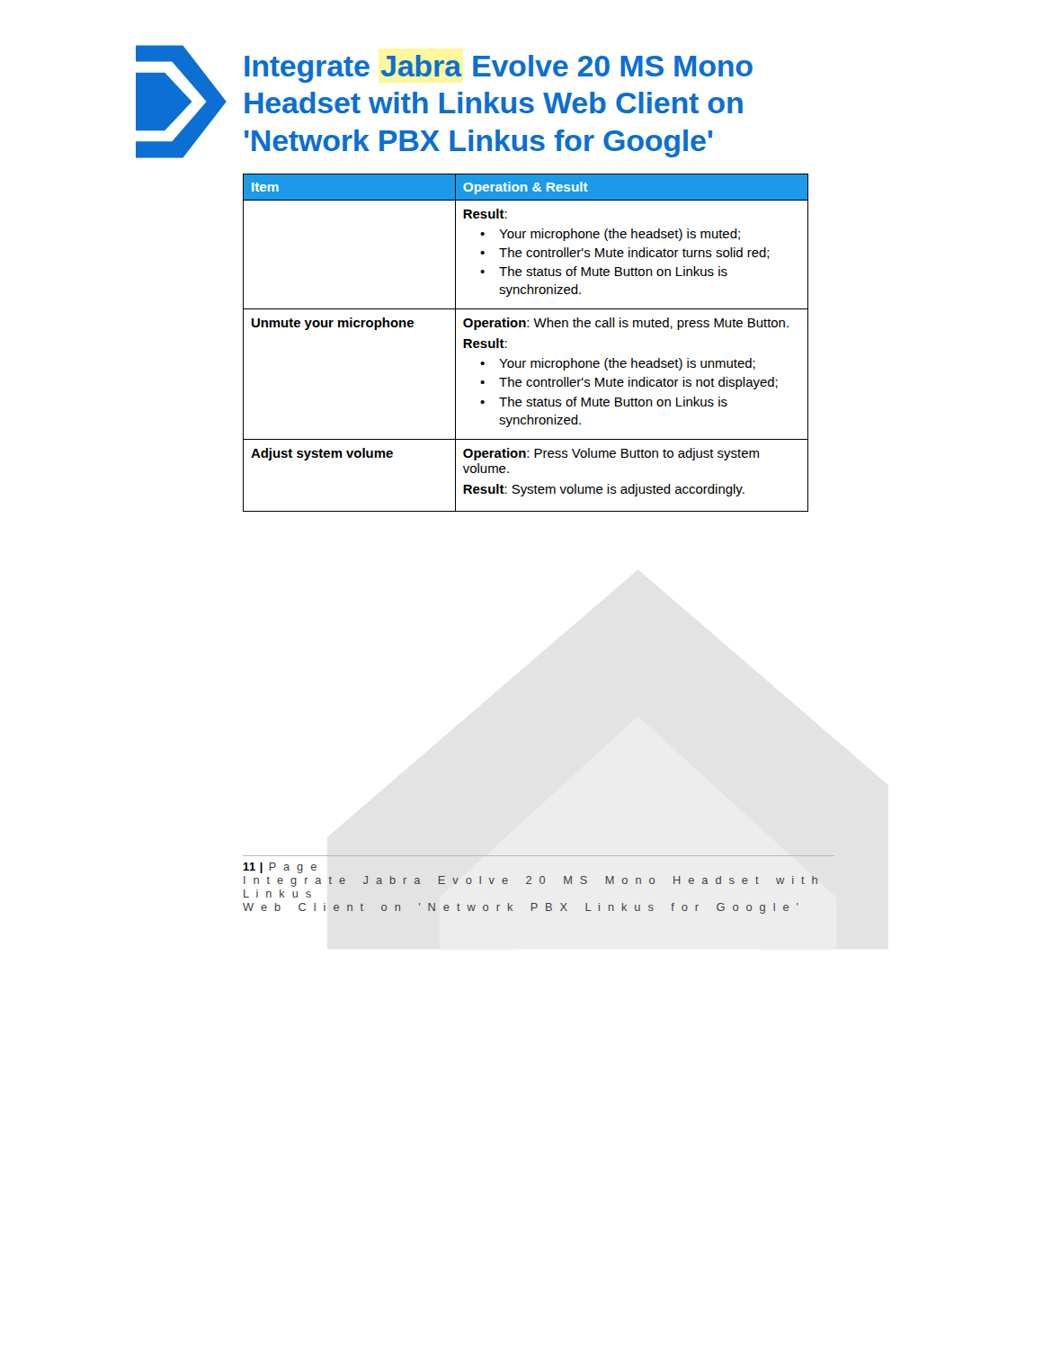Integrate Jabra Evolve 20 MS Mono Headset with Linkus Web Client on 'Network PBX Linkus for Google'
| Item | Operation & Result |
| --- | --- |
| | Result : Your microphone (the headset) is muted; The controller's Mute indicator turns solid red; The status of Mute Button on Linkus is synchronized. |
| Unmute your microphone | Operation : When the call is muted, press Mute Button. Result : Your microphone (the headset) is unmuted; The controller's Mute indicator is not displayed; The status of Mute Button on Linkus is synchronized. |
| Adjust system volume | Operation : Press Volume Button to adjust system volume. Result : System volume is adjusted accordingly. |
11 | P a g e
I n t e g r a t e J a b r a E v o l v e 2 0 M S M o n o H e a d s e t w i t h L i n k u s W e b C l i e n t o n ' N e t w o r k P B X L i n k u s f o r G o o g l e '